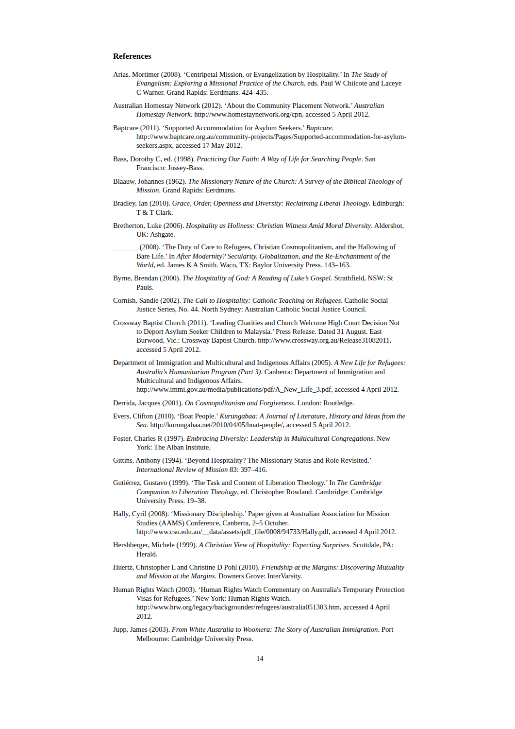References
Arias, Mortimer (2008). ‘Centripetal Mission, or Evangelization by Hospitality.’ In The Study of Evangelism: Exploring a Missional Practice of the Church, eds. Paul W Chilcote and Laceye C Warner. Grand Rapids: Eerdmans. 424–435.
Australian Homestay Network (2012). ‘About the Community Placement Network.’ Australian Homestay Network. http://www.homestaynetwork.org/cpn, accessed 5 April 2012.
Baptcare (2011). ‘Supported Accommodation for Asylum Seekers.’ Baptcare. http://www.baptcare.org.au/community-projects/Pages/Supported-accommodation-for-asylum-seekers.aspx, accessed 17 May 2012.
Bass, Dorothy C, ed. (1998). Practicing Our Faith: A Way of Life for Searching People. San Francisco: Jossey-Bass.
Blaauw, Johannes (1962). The Missionary Nature of the Church: A Survey of the Biblical Theology of Mission. Grand Rapids: Eerdmans.
Bradley, Ian (2010). Grace, Order, Openness and Diversity: Reclaiming Liberal Theology. Edinburgh: T & T Clark.
Bretherton, Luke (2006). Hospitality as Holiness: Christian Witness Amid Moral Diversity. Aldershot, UK: Ashgate.
_______ (2008). ‘The Duty of Care to Refugees, Christian Cosmopolitanism, and the Hallowing of Bare Life.’ In After Modernity? Secularity, Globalization, and the Re-Enchantment of the World, ed. James K A Smith. Waco, TX: Baylor University Press. 143–163.
Byrne, Brendan (2000). The Hospitality of God: A Reading of Luke’s Gospel. Strathfield, NSW: St Pauls.
Cornish, Sandie (2002). The Call to Hospitality: Catholic Teaching on Refugees. Catholic Social Justice Series, No. 44. North Sydney: Australian Catholic Social Justice Council.
Crossway Baptist Church (2011). ‘Leading Charities and Church Welcome High Court Decision Not to Deport Asylum Seeker Children to Malaysia.’ Press Release. Dated 31 August. East Burwood, Vic.: Crossway Baptist Church. http://www.crossway.org.au/Release31082011, accessed 5 April 2012.
Department of Immigration and Multicultural and Indigenous Affairs (2005). A New Life for Refugees: Australia’s Humanitarian Program (Part 3). Canberra: Department of Immigration and Multicultural and Indigenous Affairs. http://www.immi.gov.au/media/publications/pdf/A_New_Life_3.pdf, accessed 4 April 2012.
Derrida, Jacques (2001). On Cosmopolitanism and Forgiveness. London: Routledge.
Evers, Clifton (2010). ‘Boat People.’ Kurungabaa: A Journal of Literature, History and Ideas from the Sea. http://kurungabaa.net/2010/04/05/boat-people/, accessed 5 April 2012.
Foster, Charles R (1997). Embracing Diversity: Leadership in Multicultural Congregations. New York: The Alban Institute.
Gittins, Anthony (1994). ‘Beyond Hospitality? The Missionary Status and Role Revisited.’ International Review of Mission 83: 397–416.
Gutiérrez, Gustavo (1999). ‘The Task and Content of Liberation Theology.’ In The Cambridge Companion to Liberation Theology, ed. Christopher Rowland. Cambridge: Cambridge University Press. 19–38.
Hally, Cyril (2008). ‘Missionary Discipleship.’ Paper given at Australian Association for Mission Studies (AAMS) Conference, Canberra, 2–5 October. http://www.csu.edu.au/__data/assets/pdf_file/0008/94733/Hally.pdf, accessed 4 April 2012.
Hershberger, Michele (1999). A Christian View of Hospitality: Expecting Surprises. Scottdale, PA: Herald.
Huertz, Christopher L and Christine D Pohl (2010). Friendship at the Margins: Discovering Mutuality and Mission at the Margins. Downers Grove: InterVarsity.
Human Rights Watch (2003). ‘Human Rights Watch Commentary on Australia's Temporary Protection Visas for Refugees.’ New York: Human Rights Watch. http://www.hrw.org/legacy/backgrounder/refugees/australia051303.htm, accessed 4 April 2012.
Jupp, James (2003). From White Australia to Woomera: The Story of Australian Immigration. Port Melbourne: Cambridge University Press.
14